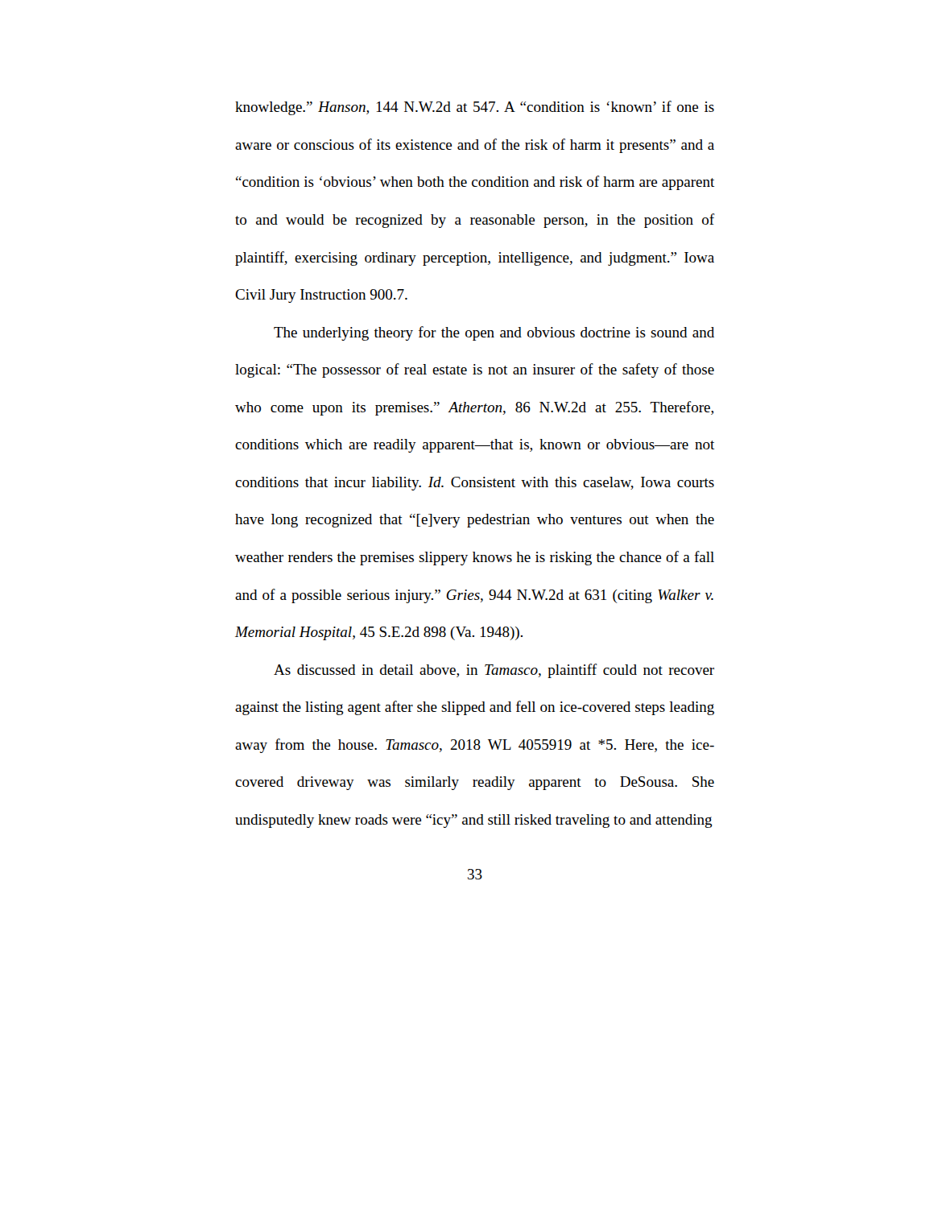knowledge.” Hanson, 144 N.W.2d at 547. A “condition is ‘known’ if one is aware or conscious of its existence and of the risk of harm it presents” and a “condition is ‘obvious’ when both the condition and risk of harm are apparent to and would be recognized by a reasonable person, in the position of plaintiff, exercising ordinary perception, intelligence, and judgment.” Iowa Civil Jury Instruction 900.7.
The underlying theory for the open and obvious doctrine is sound and logical: “The possessor of real estate is not an insurer of the safety of those who come upon its premises.” Atherton, 86 N.W.2d at 255. Therefore, conditions which are readily apparent—that is, known or obvious—are not conditions that incur liability. Id. Consistent with this caselaw, Iowa courts have long recognized that “[e]very pedestrian who ventures out when the weather renders the premises slippery knows he is risking the chance of a fall and of a possible serious injury.” Gries, 944 N.W.2d at 631 (citing Walker v. Memorial Hospital, 45 S.E.2d 898 (Va. 1948)).
As discussed in detail above, in Tamasco, plaintiff could not recover against the listing agent after she slipped and fell on ice-covered steps leading away from the house. Tamasco, 2018 WL 4055919 at *5. Here, the ice-covered driveway was similarly readily apparent to DeSousa. She undisputedly knew roads were “icy” and still risked traveling to and attending
33